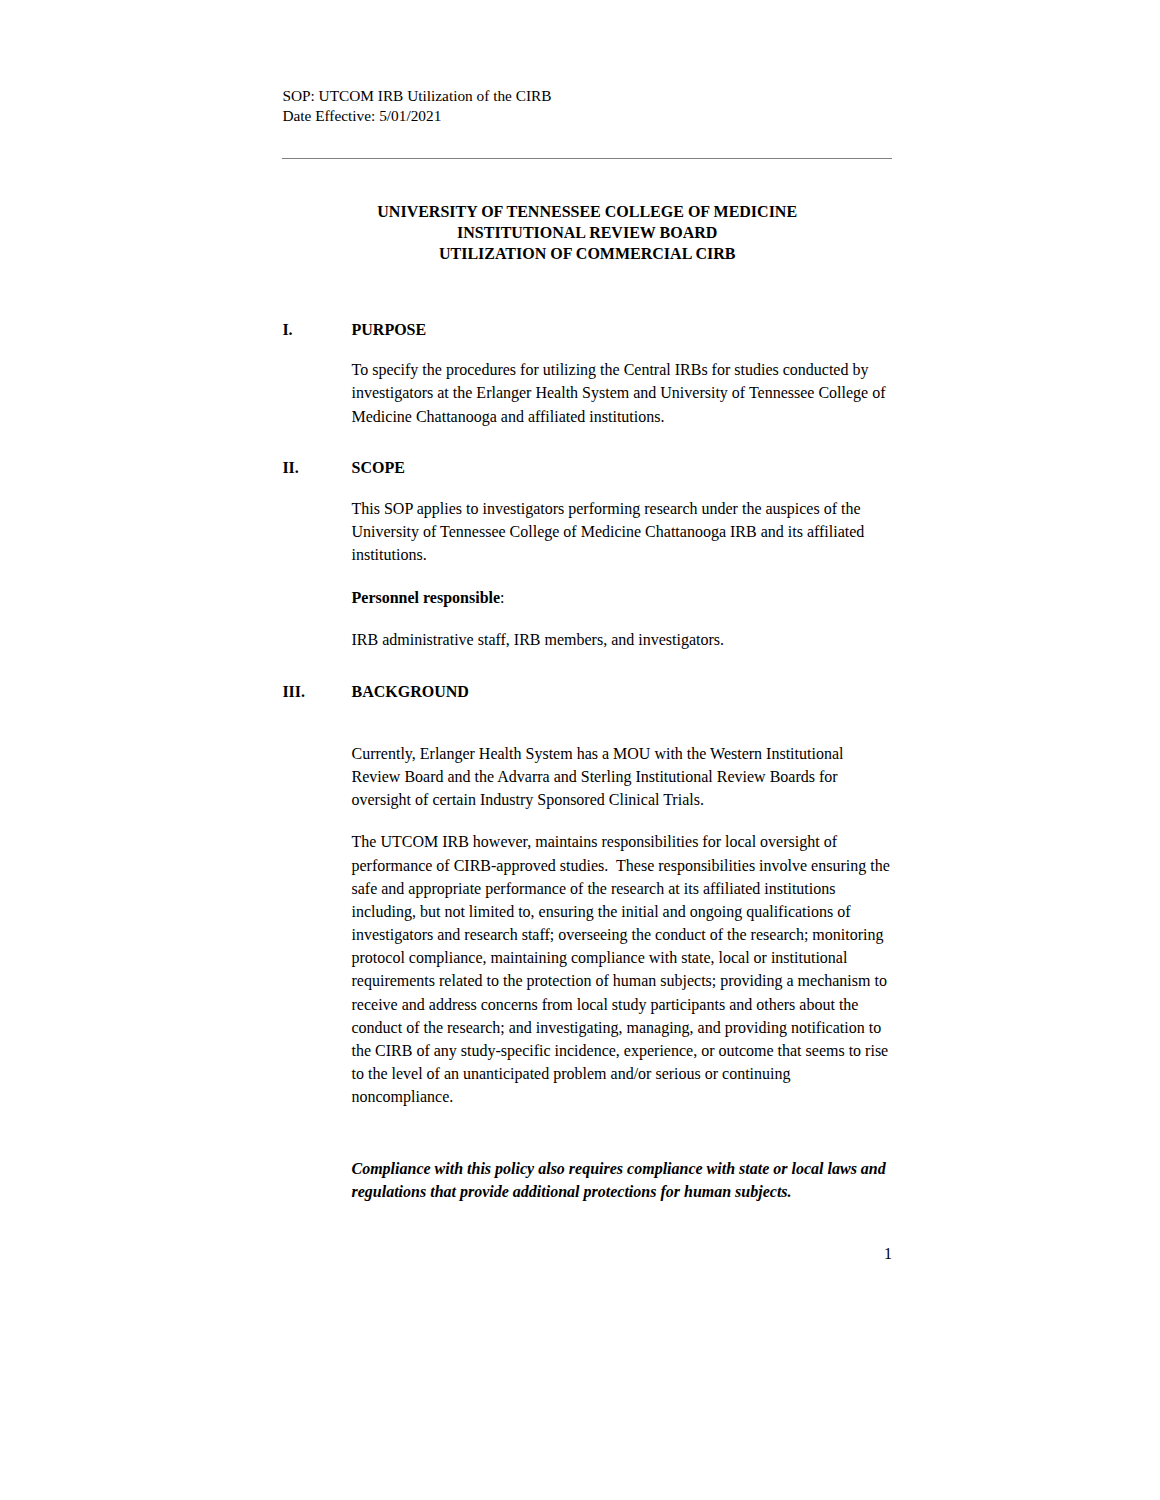SOP: UTCOM IRB Utilization of the CIRB
Date Effective: 5/01/2021
UNIVERSITY OF TENNESSEE COLLEGE OF MEDICINE
INSTITUTIONAL REVIEW BOARD
UTILIZATION OF COMMERCIAL CIRB
I. PURPOSE
To specify the procedures for utilizing the Central IRBs for studies conducted by investigators at the Erlanger Health System and University of Tennessee College of Medicine Chattanooga and affiliated institutions.
II. SCOPE
This SOP applies to investigators performing research under the auspices of the University of Tennessee College of Medicine Chattanooga IRB and its affiliated institutions.
Personnel responsible:
IRB administrative staff, IRB members, and investigators.
III. BACKGROUND
Currently, Erlanger Health System has a MOU with the Western Institutional Review Board and the Advarra and Sterling Institutional Review Boards for oversight of certain Industry Sponsored Clinical Trials.
The UTCOM IRB however, maintains responsibilities for local oversight of performance of CIRB-approved studies. These responsibilities involve ensuring the safe and appropriate performance of the research at its affiliated institutions including, but not limited to, ensuring the initial and ongoing qualifications of investigators and research staff; overseeing the conduct of the research; monitoring protocol compliance, maintaining compliance with state, local or institutional requirements related to the protection of human subjects; providing a mechanism to receive and address concerns from local study participants and others about the conduct of the research; and investigating, managing, and providing notification to the CIRB of any study-specific incidence, experience, or outcome that seems to rise to the level of an unanticipated problem and/or serious or continuing noncompliance.
Compliance with this policy also requires compliance with state or local laws and regulations that provide additional protections for human subjects.
1